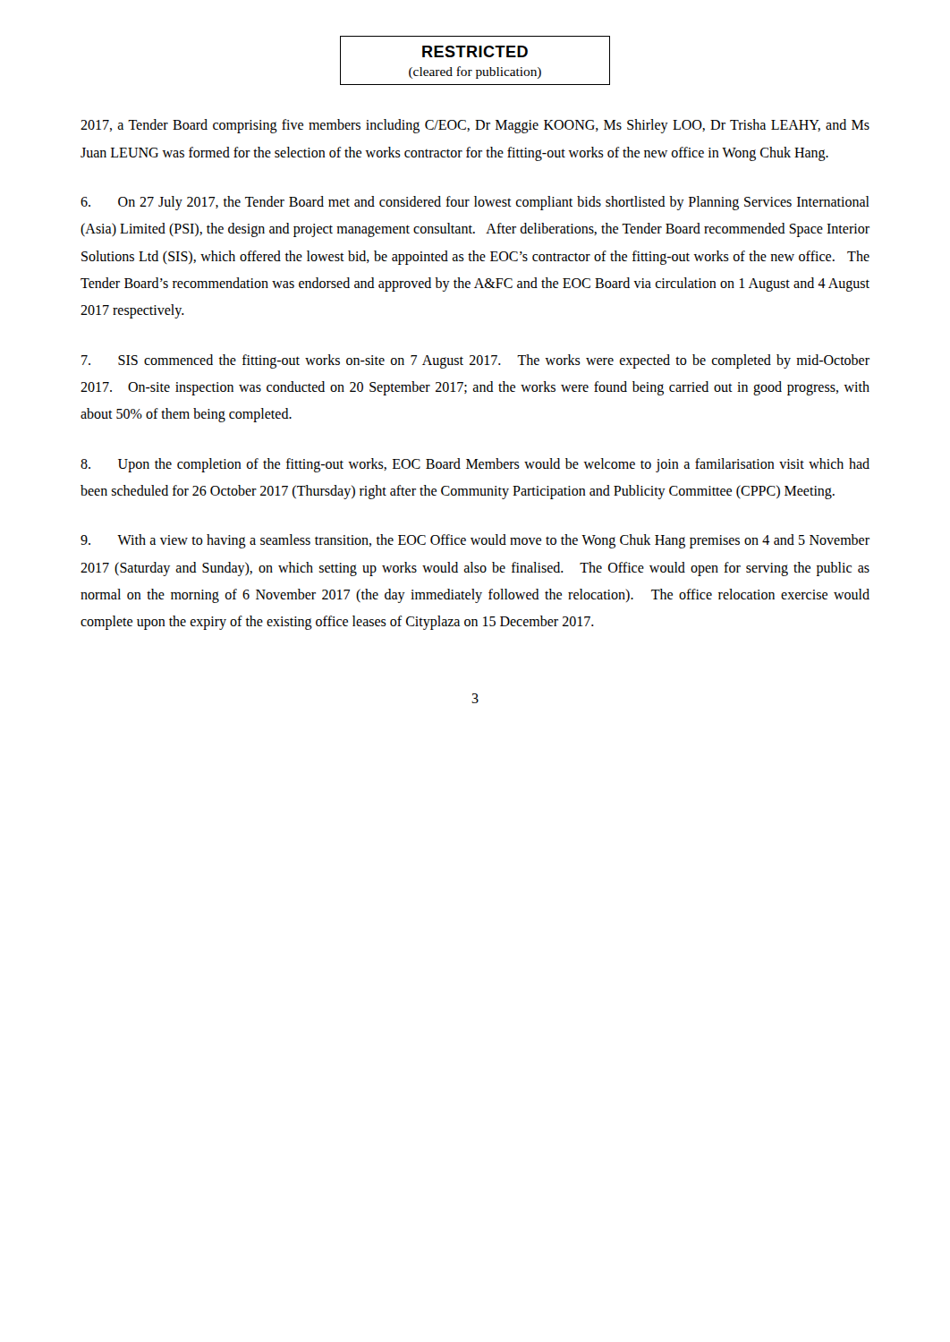RESTRICTED
(cleared for publication)
2017, a Tender Board comprising five members including C/EOC, Dr Maggie KOONG, Ms Shirley LOO, Dr Trisha LEAHY, and Ms Juan LEUNG was formed for the selection of the works contractor for the fitting-out works of the new office in Wong Chuk Hang.
6. On 27 July 2017, the Tender Board met and considered four lowest compliant bids shortlisted by Planning Services International (Asia) Limited (PSI), the design and project management consultant. After deliberations, the Tender Board recommended Space Interior Solutions Ltd (SIS), which offered the lowest bid, be appointed as the EOC’s contractor of the fitting-out works of the new office. The Tender Board’s recommendation was endorsed and approved by the A&FC and the EOC Board via circulation on 1 August and 4 August 2017 respectively.
7. SIS commenced the fitting-out works on-site on 7 August 2017. The works were expected to be completed by mid-October 2017. On-site inspection was conducted on 20 September 2017; and the works were found being carried out in good progress, with about 50% of them being completed.
8. Upon the completion of the fitting-out works, EOC Board Members would be welcome to join a familarisation visit which had been scheduled for 26 October 2017 (Thursday) right after the Community Participation and Publicity Committee (CPPC) Meeting.
9. With a view to having a seamless transition, the EOC Office would move to the Wong Chuk Hang premises on 4 and 5 November 2017 (Saturday and Sunday), on which setting up works would also be finalised. The Office would open for serving the public as normal on the morning of 6 November 2017 (the day immediately followed the relocation). The office relocation exercise would complete upon the expiry of the existing office leases of Cityplaza on 15 December 2017.
3